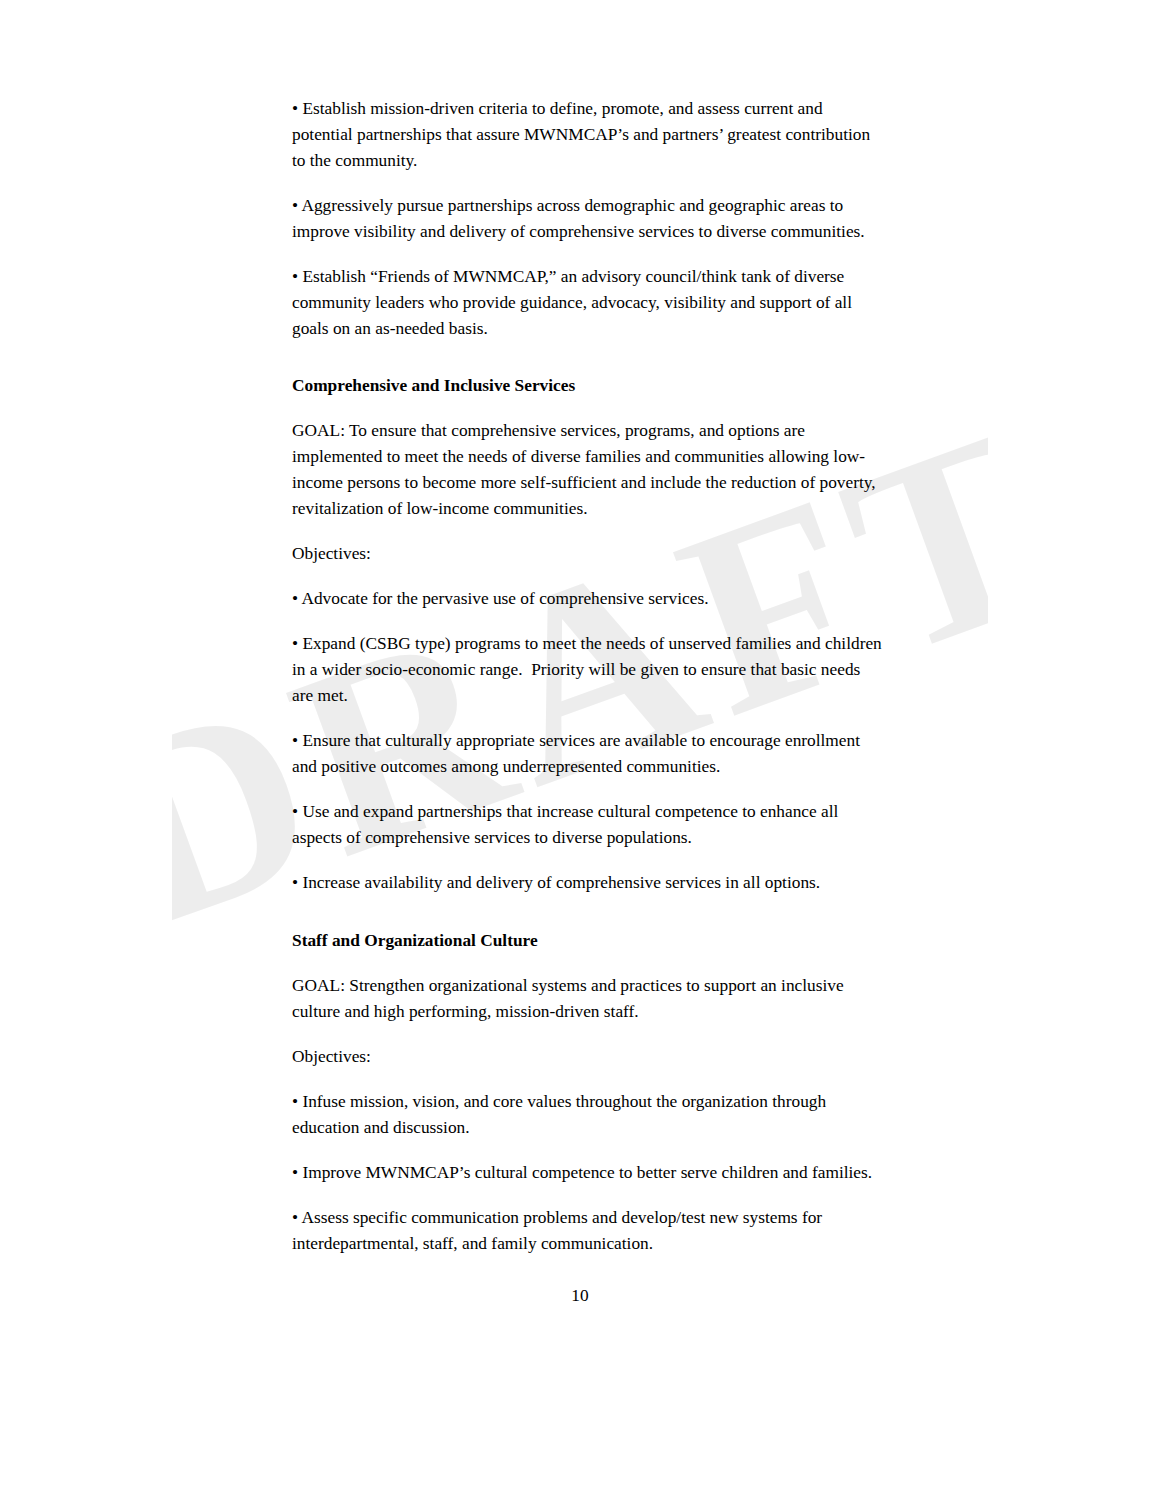DRAFT
• Establish mission-driven criteria to define, promote, and assess current and potential partnerships that assure MWNMCAP’s and partners’ greatest contribution to the community.
• Aggressively pursue partnerships across demographic and geographic areas to improve visibility and delivery of comprehensive services to diverse communities.
• Establish “Friends of MWNMCAP,” an advisory council/think tank of diverse community leaders who provide guidance, advocacy, visibility and support of all goals on an as-needed basis.
Comprehensive and Inclusive Services
GOAL: To ensure that comprehensive services, programs, and options are implemented to meet the needs of diverse families and communities allowing low-income persons to become more self-sufficient and include the reduction of poverty, revitalization of low-income communities.
Objectives:
• Advocate for the pervasive use of comprehensive services.
• Expand (CSBG type) programs to meet the needs of unserved families and children in a wider socio-economic range. Priority will be given to ensure that basic needs are met.
• Ensure that culturally appropriate services are available to encourage enrollment and positive outcomes among underrepresented communities.
• Use and expand partnerships that increase cultural competence to enhance all aspects of comprehensive services to diverse populations.
• Increase availability and delivery of comprehensive services in all options.
Staff and Organizational Culture
GOAL: Strengthen organizational systems and practices to support an inclusive culture and high performing, mission-driven staff.
Objectives:
• Infuse mission, vision, and core values throughout the organization through education and discussion.
• Improve MWNMCAP’s cultural competence to better serve children and families.
• Assess specific communication problems and develop/test new systems for interdepartmental, staff, and family communication.
10